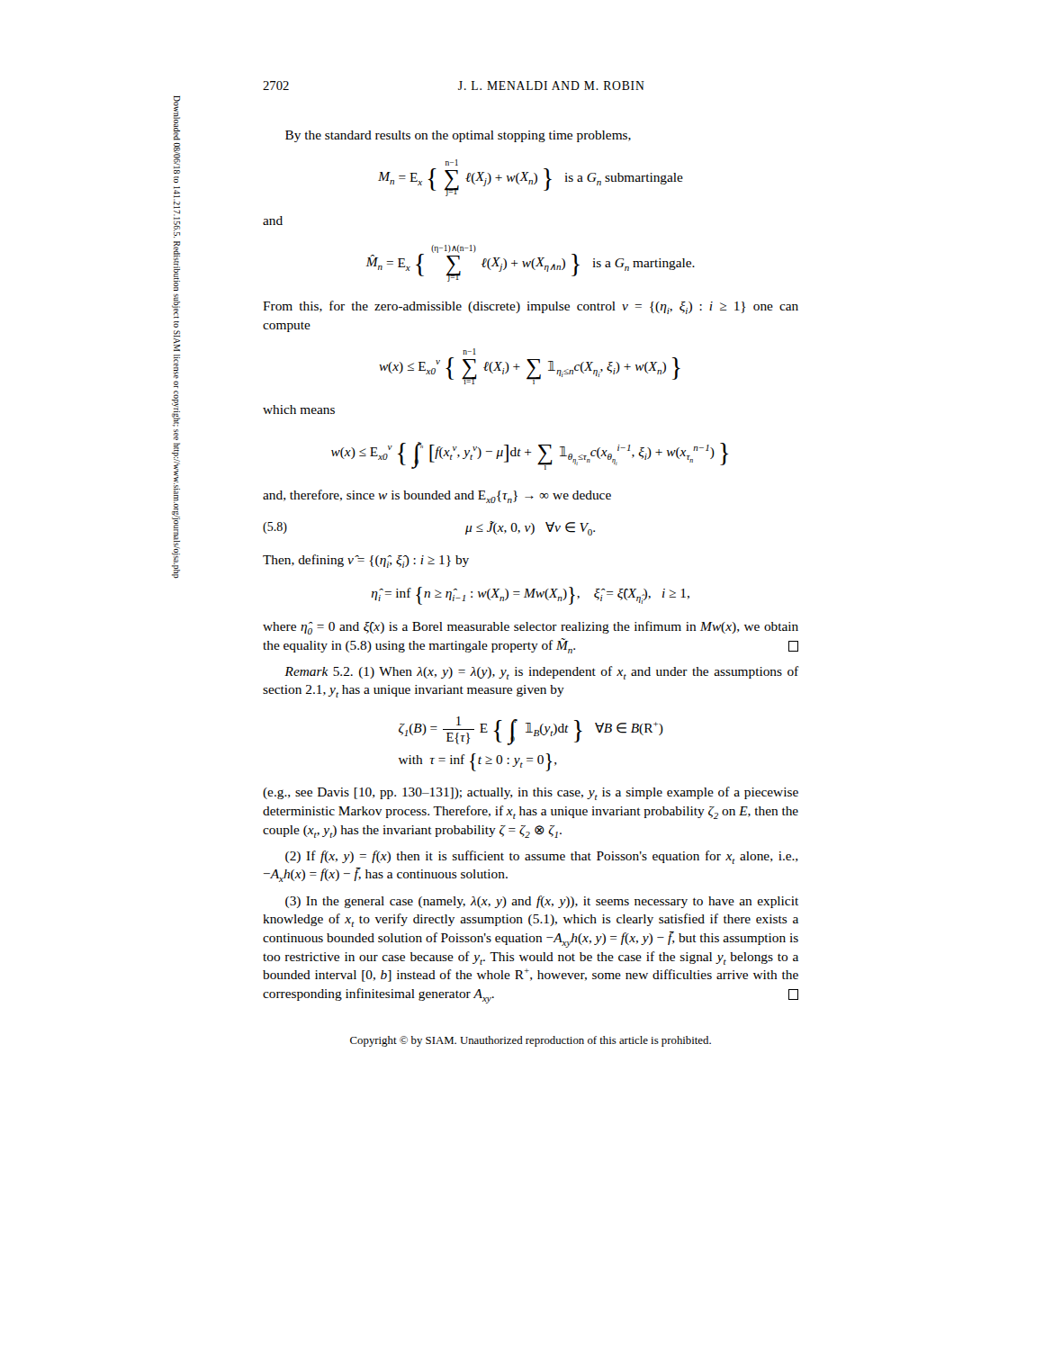Downloaded 08/06/18 to 141.217.156.5. Redistribution subject to SIAM license or copyright; see http://www.siam.org/journals/ojsa.php
2702 J. L. MENALDI AND M. ROBIN
By the standard results on the optimal stopping time problems,
Mn = Ex { n−1∑j=1 ℓ(Xj) + w(Xn) } is a Gn submartingale
and
M̂n = Ex { (η−1)∧(n−1)∑j=1 ℓ(Xj) + w(Xη∧n) } is a Gn martingale.
From this, for the zero-admissible (discrete) impulse control ν = {(ηi, ξi) : i ≥ 1} one can compute
w(x) ≤ Ex0ν { n−1∑i=1 ℓ(Xi) + ∑i 𝟙ηi≤nc(Xηi, ξi) + w(Xn) }
which means
w(x) ≤ Ex0ν { τn∫0 [f(xtν, ytν) − μ] dt + ∑i 𝟙θηi≤τnc(xθηii−1, ξi) + w(xτnn−1) }
and, therefore, since w is bounded and Ex0{τn} → ∞ we deduce
(5.8) μ ≤ J̃(x, 0, ν) ∀ν ∈ V0.
Then, defining ν̂ = {(η̂i, ξ̂i) : i ≥ 1} by
η̂i = inf {n ≥ η̂i−1 : w(Xn) = Mw(Xn)}, ξ̂i = ξ̂(Xη̂i), i ≥ 1,
where η̂0 = 0 and ξ̂(x) is a Borel measurable selector realizing the infimum in Mw(x), we obtain the equality in (5.8) using the martingale property of M̃n.
Remark 5.2. (1) When λ(x, y) = λ(y), yt is independent of xt and under the assumptions of section 2.1, yt has a unique invariant measure given by
ζ1(B) = 1 E{τ} E { τ∫0 𝟙B(yt)dt } ∀B ∈ B(R+)
with τ = inf {t ≥ 0 : yt = 0},
(e.g., see Davis [10, pp. 130–131]); actually, in this case, yt is a simple example of a piecewise deterministic Markov process. Therefore, if xt has a unique invariant probability ζ2 on E, then the couple (xt, yt) has the invariant probability ζ = ζ2 ⊗ ζ1.
(2) If f(x, y) = f(x) then it is sufficient to assume that Poisson's equation for xt alone, i.e., −Axh(x) = f(x) − f̄, has a continuous solution.
(3) In the general case (namely, λ(x, y) and f(x, y)), it seems necessary to have an explicit knowledge of xt to verify directly assumption (5.1), which is clearly satisfied if there exists a continuous bounded solution of Poisson's equation −Axyh(x, y) = f(x, y) − f̄, but this assumption is too restrictive in our case because of yt. This would not be the case if the signal yt belongs to a bounded interval [0, b] instead of the whole R+, however, some new difficulties arrive with the corresponding infinitesimal generator Axy.
Copyright © by SIAM. Unauthorized reproduction of this article is prohibited.